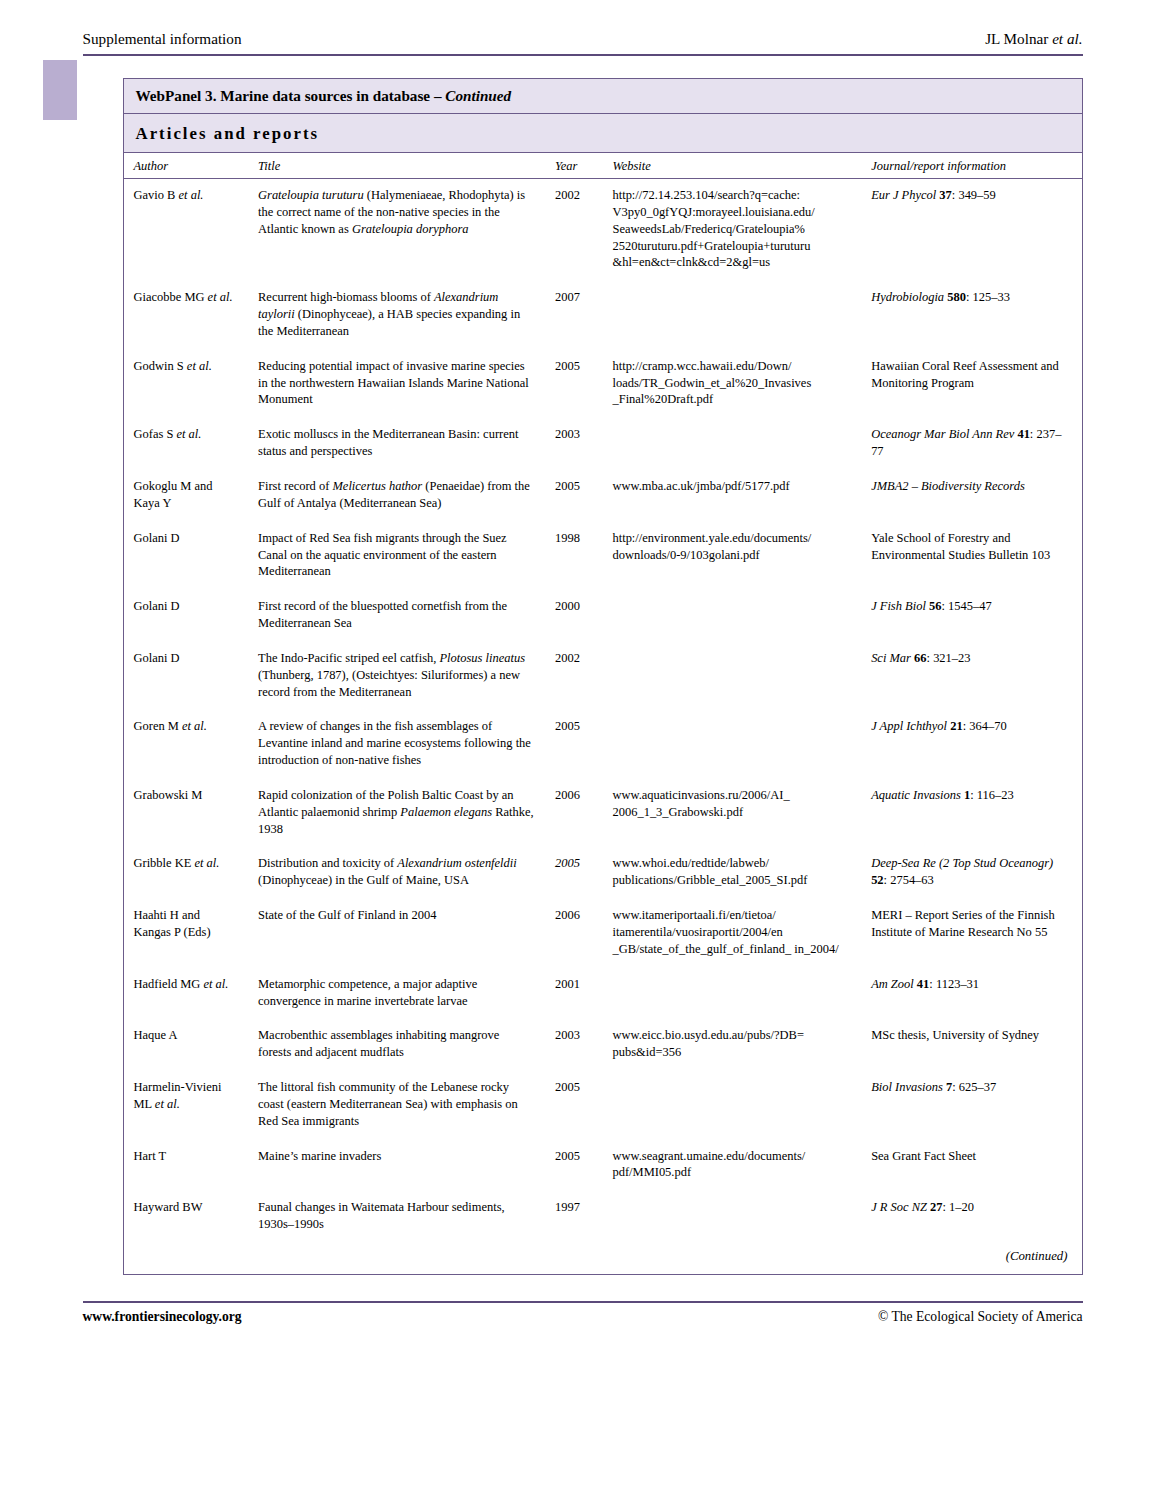Supplemental information
JL Molnar et al.
WebPanel 3. Marine data sources in database – Continued
Articles and reports
| Author | Title | Year | Website | Journal/report information |
| --- | --- | --- | --- | --- |
| Gavio B et al. | Grateloupia turuturu (Halymeniaeae, Rhodophyta) is the correct name of the non-native species in the Atlantic known as Grateloupia doryphora | 2002 | http://72.14.253.104/search?q=cache: V3py0_0gfYQJ:morayeel.louisiana.edu/ SeaweedsLab/Fredericq/Grateloupia% 2520turuturu.pdf+Grateloupia+turuturu &hl=en&ct=clnk&cd=2&gl=us | Eur J Phycol 37 : 349–59 |
| Giacobbe MG et al. | Recurrent high-biomass blooms of Alexandrium taylorii (Dinophyceae), a HAB species expanding in the Mediterranean | 2007 | | Hydrobiologia 580 : 125–33 |
| Godwin S et al. | Reducing potential impact of invasive marine species in the northwestern Hawaiian Islands Marine National Monument | 2005 | http://cramp.wcc.hawaii.edu/Down/ loads/TR_Godwin_et_al%20_Invasives _Final%20Draft.pdf | Hawaiian Coral Reef Assessment and Monitoring Program |
| Gofas S et al. | Exotic molluscs in the Mediterranean Basin: current status and perspectives | 2003 | | Oceanogr Mar Biol Ann Rev 41 : 237–77 |
| Gokoglu M and Kaya Y | First record of Melicertus hathor (Penaeidae) from the Gulf of Antalya (Mediterranean Sea) | 2005 | www.mba.ac.uk/jmba/pdf/5177.pdf | JMBA2 – Biodiversity Records |
| Golani D | Impact of Red Sea fish migrants through the Suez Canal on the aquatic environment of the eastern Mediterranean | 1998 | http://environment.yale.edu/documents/ downloads/0-9/103golani.pdf | Yale School of Forestry and Environmental Studies Bulletin 103 |
| Golani D | First record of the bluespotted cornetfish from the Mediterranean Sea | 2000 | | J Fish Biol 56 : 1545–47 |
| Golani D | The Indo-Pacific striped eel catfish, Plotosus lineatus (Thunberg, 1787), (Osteichtyes: Siluriformes) a new record from the Mediterranean | 2002 | | Sci Mar 66 : 321–23 |
| Goren M et al. | A review of changes in the fish assemblages of Levantine inland and marine ecosystems following the introduction of non-native fishes | 2005 | | J Appl Ichthyol 21 : 364–70 |
| Grabowski M | Rapid colonization of the Polish Baltic Coast by an Atlantic palaemonid shrimp Palaemon elegans Rathke, 1938 | 2006 | www.aquaticinvasions.ru/2006/AI_ 2006_1_3_Grabowski.pdf | Aquatic Invasions 1 : 116–23 |
| Gribble KE et al. | Distribution and toxicity of Alexandrium ostenfeldii (Dinophyceae) in the Gulf of Maine, USA | 2005 | www.whoi.edu/redtide/labweb/ publications/Gribble_etal_2005_SI.pdf | Deep-Sea Re (2 Top Stud Oceanogr) 52 : 2754–63 |
| Haahti H and Kangas P (Eds) | State of the Gulf of Finland in 2004 | 2006 | www.itameriportaali.fi/en/tietoa/ itamerentila/vuosiraportit/2004/en _GB/state_of_the_gulf_of_finland_ in_2004/ | MERI – Report Series of the Finnish Institute of Marine Research No 55 |
| Hadfield MG et al. | Metamorphic competence, a major adaptive convergence in marine invertebrate larvae | 2001 | | Am Zool 41 : 1123–31 |
| Haque A | Macrobenthic assemblages inhabiting mangrove forests and adjacent mudflats | 2003 | www.eicc.bio.usyd.edu.au/pubs/?DB= pubs&id=356 | MSc thesis, University of Sydney |
| Harmelin-Vivieni ML et al. | The littoral fish community of the Lebanese rocky coast (eastern Mediterranean Sea) with emphasis on Red Sea immigrants | 2005 | | Biol Invasions 7 : 625–37 |
| Hart T | Maine’s marine invaders | 2005 | www.seagrant.umaine.edu/documents/ pdf/MMI05.pdf | Sea Grant Fact Sheet |
| Hayward BW | Faunal changes in Waitemata Harbour sediments, 1930s–1990s | 1997 | | J R Soc NZ 27 : 1–20 |
(Continued)
www.frontiersinecology.org
© The Ecological Society of America